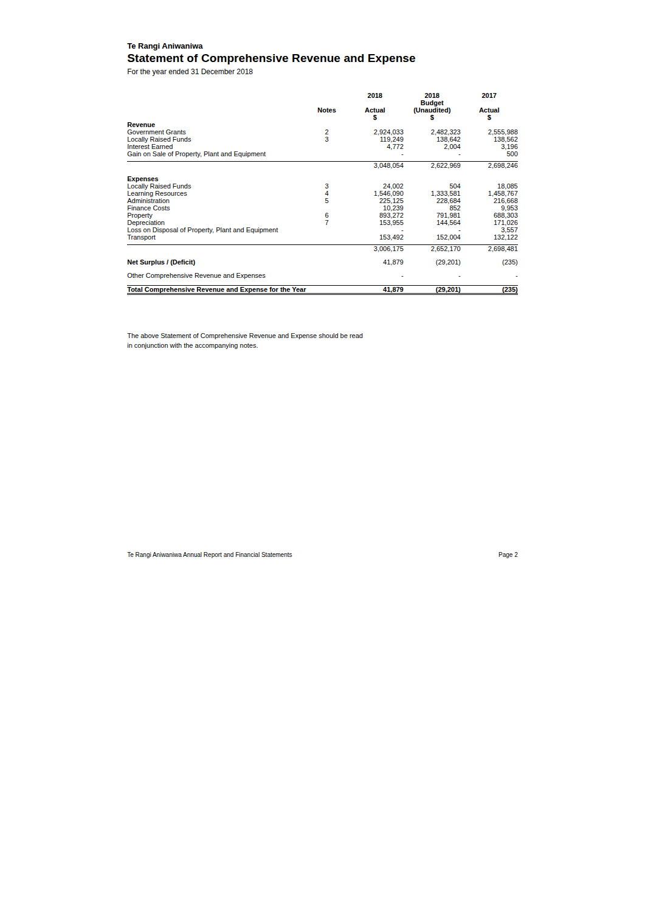Te Rangi Aniwaniwa
Statement of Comprehensive Revenue and Expense
For the year ended 31 December 2018
| | | 2018 | 2018 | 2017 |
| --- | --- | --- | --- | --- |
| | | | Budget | |
| | Notes | Actual | (Unaudited) | Actual |
| | | $ | $ | $ |
| Revenue | | | | |
| Government Grants | 2 | 2,924,033 | 2,482,323 | 2,555,988 |
| Locally Raised Funds | 3 | 119,249 | 138,642 | 138,562 |
| Interest Earned | | 4,772 | 2,004 | 3,196 |
| Gain on Sale of Property, Plant and Equipment | | - | - | 500 |
| | | 3,048,054 | 2,622,969 | 2,698,246 |
| Expenses | | | | |
| Locally Raised Funds | 3 | 24,002 | 504 | 18,085 |
| Learning Resources | 4 | 1,546,090 | 1,333,581 | 1,458,767 |
| Administration | 5 | 225,125 | 228,684 | 216,668 |
| Finance Costs | | 10,239 | 852 | 9,953 |
| Property | 6 | 893,272 | 791,981 | 688,303 |
| Depreciation | 7 | 153,955 | 144,564 | 171,026 |
| Loss on Disposal of Property, Plant and Equipment | | - | - | 3,557 |
| Transport | | 153,492 | 152,004 | 132,122 |
| | | 3,006,175 | 2,652,170 | 2,698,481 |
| Net Surplus / (Deficit) | | 41,879 | (29,201) | (235) |
| Other Comprehensive Revenue and Expenses | | - | - | - |
| Total Comprehensive Revenue and Expense for the Year | | 41,879 | (29,201) | (235) |
The above Statement of Comprehensive Revenue and Expense should be read
in conjunction with the accompanying notes.
Te Rangi Aniwaniwa Annual Report and Financial Statements Page 2